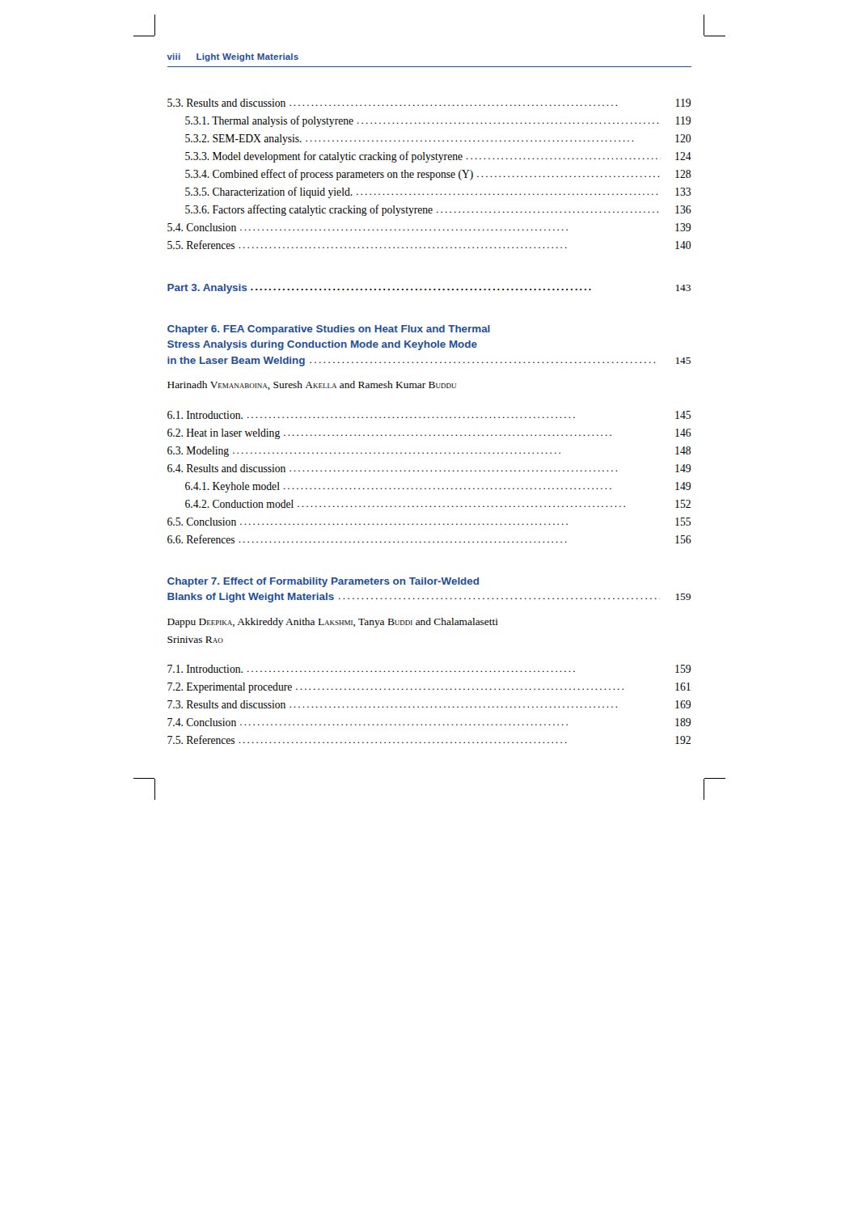viii Light Weight Materials
5.3. Results and discussion ........................................................................... 119
5.3.1. Thermal analysis of polystyrene ........................................................................... 119
5.3.2. SEM-EDX analysis. ........................................................................... 120
5.3.3. Model development for catalytic cracking of polystyrene ........................................................................... 124
5.3.4. Combined effect of process parameters on the response (Y) ........................................................................... 128
5.3.5. Characterization of liquid yield. ........................................................................... 133
5.3.6. Factors affecting catalytic cracking of polystyrene ........................................................................... 136
5.4. Conclusion ........................................................................... 139
5.5. References ........................................................................... 140
Part 3. Analysis ........................................................................... 143
Chapter 6. FEA Comparative Studies on Heat Flux and Thermal Stress Analysis during Conduction Mode and Keyhole Mode in the Laser Beam Welding ........................................................................... 145
Harinadh Vemanaboina, Suresh Akella and Ramesh Kumar Buddu
6.1. Introduction. ........................................................................... 145
6.2. Heat in laser welding ........................................................................... 146
6.3. Modeling ........................................................................... 148
6.4. Results and discussion ........................................................................... 149
6.4.1. Keyhole model ........................................................................... 149
6.4.2. Conduction model ........................................................................... 152
6.5. Conclusion ........................................................................... 155
6.6. References ........................................................................... 156
Chapter 7. Effect of Formability Parameters on Tailor-Welded Blanks of Light Weight Materials ........................................................................... 159
Dappu Deepika, Akkireddy Anitha Lakshmi, Tanya Buddi and Chalamalasetti
Srinivas Rao
7.1. Introduction. ........................................................................... 159
7.2. Experimental procedure ........................................................................... 161
7.3. Results and discussion ........................................................................... 169
7.4. Conclusion ........................................................................... 189
7.5. References ........................................................................... 192